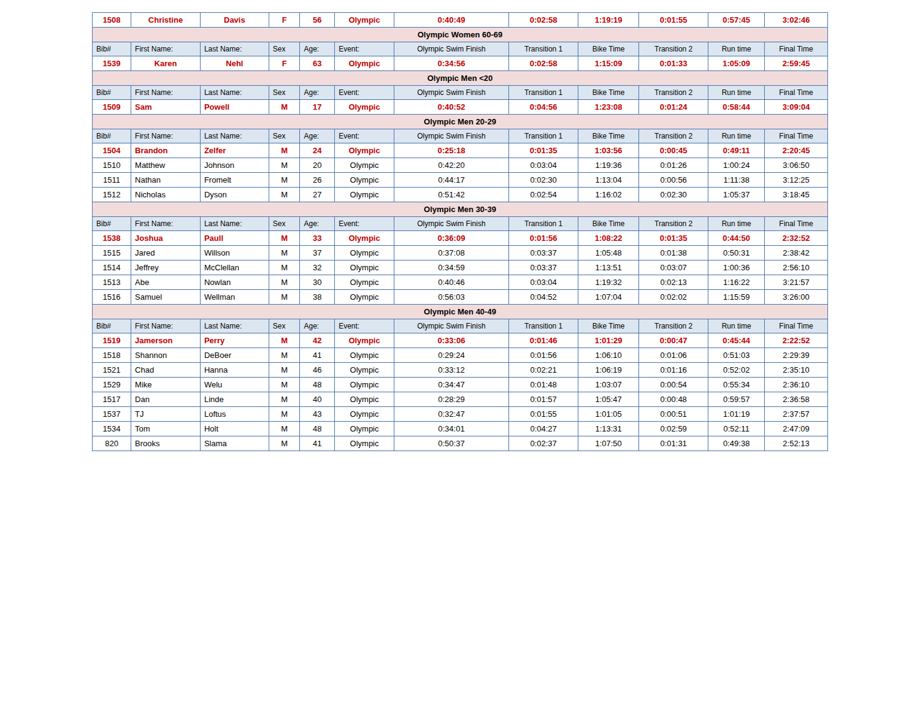| 1508 | Christine | Davis | F | 56 | Olympic | 0:40:49 | 0:02:58 | 1:19:19 | 0:01:55 | 0:57:45 | 3:02:46 |
| Olympic Women 60-69 |
| Bib# | First Name: | Last Name: | Sex | Age: | Event: | Olympic Swim Finish | Transition 1 | Bike Time | Transition 2 | Run time | Final Time |
| 1539 | Karen | Nehl | F | 63 | Olympic | 0:34:56 | 0:02:58 | 1:15:09 | 0:01:33 | 1:05:09 | 2:59:45 |
| Olympic Men <20 |
| Bib# | First Name: | Last Name: | Sex | Age: | Event: | Olympic Swim Finish | Transition 1 | Bike Time | Transition 2 | Run time | Final Time |
| 1509 | Sam | Powell | M | 17 | Olympic | 0:40:52 | 0:04:56 | 1:23:08 | 0:01:24 | 0:58:44 | 3:09:04 |
| Olympic Men 20-29 |
| Bib# | First Name: | Last Name: | Sex | Age: | Event: | Olympic Swim Finish | Transition 1 | Bike Time | Transition 2 | Run time | Final Time |
| 1504 | Brandon | Zelfer | M | 24 | Olympic | 0:25:18 | 0:01:35 | 1:03:56 | 0:00:45 | 0:49:11 | 2:20:45 |
| 1510 | Matthew | Johnson | M | 20 | Olympic | 0:42:20 | 0:03:04 | 1:19:36 | 0:01:26 | 1:00:24 | 3:06:50 |
| 1511 | Nathan | Fromelt | M | 26 | Olympic | 0:44:17 | 0:02:30 | 1:13:04 | 0:00:56 | 1:11:38 | 3:12:25 |
| 1512 | Nicholas | Dyson | M | 27 | Olympic | 0:51:42 | 0:02:54 | 1:16:02 | 0:02:30 | 1:05:37 | 3:18:45 |
| Olympic Men 30-39 |
| Bib# | First Name: | Last Name: | Sex | Age: | Event: | Olympic Swim Finish | Transition 1 | Bike Time | Transition 2 | Run time | Final Time |
| 1538 | Joshua | Paull | M | 33 | Olympic | 0:36:09 | 0:01:56 | 1:08:22 | 0:01:35 | 0:44:50 | 2:32:52 |
| 1515 | Jared | Willson | M | 37 | Olympic | 0:37:08 | 0:03:37 | 1:05:48 | 0:01:38 | 0:50:31 | 2:38:42 |
| 1514 | Jeffrey | McClellan | M | 32 | Olympic | 0:34:59 | 0:03:37 | 1:13:51 | 0:03:07 | 1:00:36 | 2:56:10 |
| 1513 | Abe | Nowlan | M | 30 | Olympic | 0:40:46 | 0:03:04 | 1:19:32 | 0:02:13 | 1:16:22 | 3:21:57 |
| 1516 | Samuel | Wellman | M | 38 | Olympic | 0:56:03 | 0:04:52 | 1:07:04 | 0:02:02 | 1:15:59 | 3:26:00 |
| Olympic Men 40-49 |
| Bib# | First Name: | Last Name: | Sex | Age: | Event: | Olympic Swim Finish | Transition 1 | Bike Time | Transition 2 | Run time | Final Time |
| 1519 | Jamerson | Perry | M | 42 | Olympic | 0:33:06 | 0:01:46 | 1:01:29 | 0:00:47 | 0:45:44 | 2:22:52 |
| 1518 | Shannon | DeBoer | M | 41 | Olympic | 0:29:24 | 0:01:56 | 1:06:10 | 0:01:06 | 0:51:03 | 2:29:39 |
| 1521 | Chad | Hanna | M | 46 | Olympic | 0:33:12 | 0:02:21 | 1:06:19 | 0:01:16 | 0:52:02 | 2:35:10 |
| 1529 | Mike | Welu | M | 48 | Olympic | 0:34:47 | 0:01:48 | 1:03:07 | 0:00:54 | 0:55:34 | 2:36:10 |
| 1517 | Dan | Linde | M | 40 | Olympic | 0:28:29 | 0:01:57 | 1:05:47 | 0:00:48 | 0:59:57 | 2:36:58 |
| 1537 | TJ | Loftus | M | 43 | Olympic | 0:32:47 | 0:01:55 | 1:01:05 | 0:00:51 | 1:01:19 | 2:37:57 |
| 1534 | Tom | Holt | M | 48 | Olympic | 0:34:01 | 0:04:27 | 1:13:31 | 0:02:59 | 0:52:11 | 2:47:09 |
| 820 | Brooks | Slama | M | 41 | Olympic | 0:50:37 | 0:02:37 | 1:07:50 | 0:01:31 | 0:49:38 | 2:52:13 |